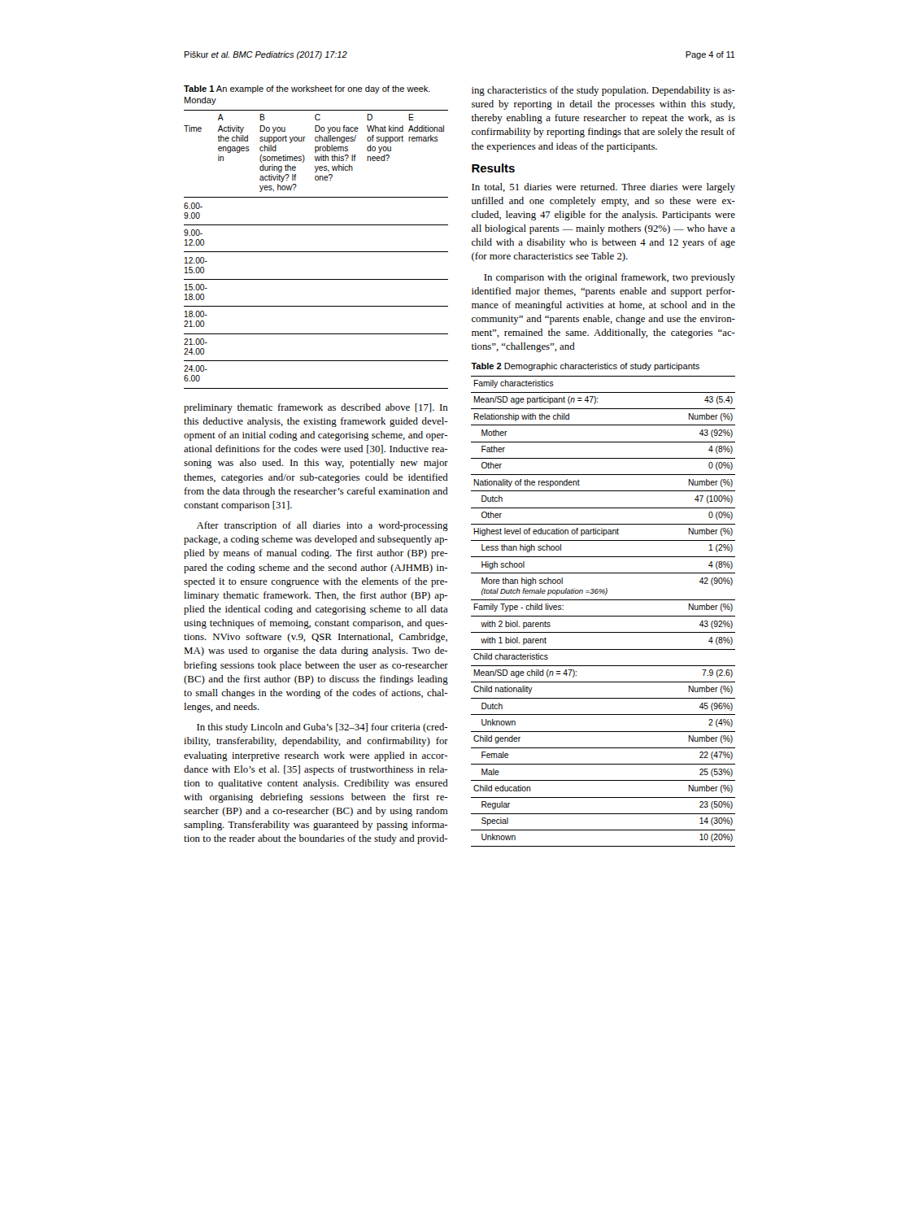Piškur et al. BMC Pediatrics (2017) 17:12
Page 4 of 11
Table 1 An example of the worksheet for one day of the week. Monday
| | A | B | C | D | E |
| --- | --- | --- | --- | --- | --- |
| Time | Activity the child engages in | Do you support your child (sometimes) during the activity? If yes, how? | Do you face challenges/ problems with this? If yes, which one? | What kind of support do you need? | Additional remarks |
| 6.00-9.00 | | | | | |
| 9.00-12.00 | | | | | |
| 12.00-15.00 | | | | | |
| 15.00-18.00 | | | | | |
| 18.00-21.00 | | | | | |
| 21.00-24.00 | | | | | |
| 24.00-6.00 | | | | | |
preliminary thematic framework as described above [17]. In this deductive analysis, the existing framework guided development of an initial coding and categorising scheme, and operational definitions for the codes were used [30]. Inductive reasoning was also used. In this way, potentially new major themes, categories and/or sub-categories could be identified from the data through the researcher’s careful examination and constant comparison [31].
After transcription of all diaries into a word-processing package, a coding scheme was developed and subsequently applied by means of manual coding. The first author (BP) prepared the coding scheme and the second author (AJHMB) inspected it to ensure congruence with the elements of the preliminary thematic framework. Then, the first author (BP) applied the identical coding and categorising scheme to all data using techniques of memoing, constant comparison, and questions. NVivo software (v.9, QSR International, Cambridge, MA) was used to organise the data during analysis. Two debriefing sessions took place between the user as co-researcher (BC) and the first author (BP) to discuss the findings leading to small changes in the wording of the codes of actions, challenges, and needs.
In this study Lincoln and Guba’s [32–34] four criteria (credibility, transferability, dependability, and confirmability) for evaluating interpretive research work were applied in accordance with Elo’s et al. [35] aspects of trustworthiness in relation to qualitative content analysis. Credibility was ensured with organising debriefing sessions between the first researcher (BP) and a co-researcher (BC) and by using random sampling. Transferability was guaranteed by passing information to the reader about the boundaries of the study and providing characteristics of the study population. Dependability is assured by reporting in detail the processes within this study, thereby enabling a future researcher to repeat the work, as is confirmability by reporting findings that are solely the result of the experiences and ideas of the participants.
Results
In total, 51 diaries were returned. Three diaries were largely unfilled and one completely empty, and so these were excluded, leaving 47 eligible for the analysis. Participants were all biological parents — mainly mothers (92%) — who have a child with a disability who is between 4 and 12 years of age (for more characteristics see Table 2).
In comparison with the original framework, two previously identified major themes, “parents enable and support performance of meaningful activities at home, at school and in the community” and “parents enable, change and use the environment”, remained the same. Additionally, the categories “actions”, “challenges”, and
Table 2 Demographic characteristics of study participants
| Family characteristics |
| Mean/SD age participant ( n = 47): | 43 (5.4) |
| Relationship with the child | Number (%) |
| Mother | 43 (92%) |
| Father | 4 (8%) |
| Other | 0 (0%) |
| Nationality of the respondent | Number (%) |
| Dutch | 47 (100%) |
| Other | 0 (0%) |
| Highest level of education of participant | Number (%) |
| Less than high school | 1 (2%) |
| High school | 4 (8%) |
| More than high school (total Dutch female population =36%) | 42 (90%) |
| Family Type - child lives: | Number (%) |
| with 2 biol. parents | 43 (92%) |
| with 1 biol. parent | 4 (8%) |
| Child characteristics |
| Mean/SD age child ( n = 47): | 7.9 (2.6) |
| Child nationality | Number (%) |
| Dutch | 45 (96%) |
| Unknown | 2 (4%) |
| Child gender | Number (%) |
| Female | 22 (47%) |
| Male | 25 (53%) |
| Child education | Number (%) |
| Regular | 23 (50%) |
| Special | 14 (30%) |
| Unknown | 10 (20%) |